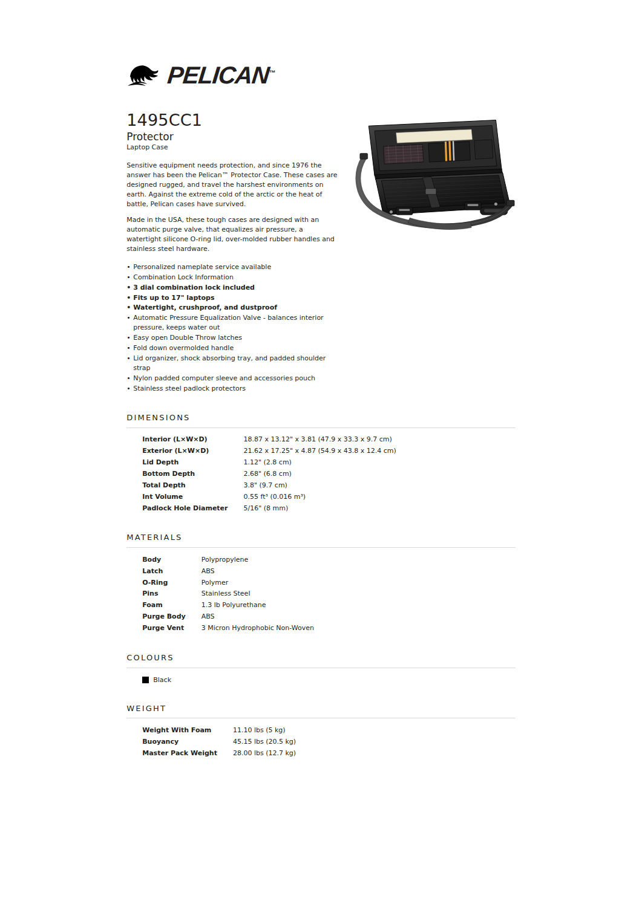PELICAN™
1495CC1
Protector
Laptop Case
Sensitive equipment needs protection, and since 1976 the answer has been the Pelican™ Protector Case. These cases are designed rugged, and travel the harshest environments on earth. Against the extreme cold of the arctic or the heat of battle, Pelican cases have survived.
Made in the USA, these tough cases are designed with an automatic purge valve, that equalizes air pressure, a watertight silicone O-ring lid, over-molded rubber handles and stainless steel hardware.
Personalized nameplate service available
Combination Lock Information
3 dial combination lock included
Fits up to 17" laptops
Watertight, crushproof, and dustproof
Automatic Pressure Equalization Valve - balances interior pressure, keeps water out
Easy open Double Throw latches
Fold down overmolded handle
Lid organizer, shock absorbing tray, and padded shoulder strap
Nylon padded computer sleeve and accessories pouch
Stainless steel padlock protectors
DIMENSIONS
| Interior (L×W×D) | 18.87 x 13.12" x 3.81 (47.9 x 33.3 x 9.7 cm) |
| Exterior (L×W×D) | 21.62 x 17.25" x 4.87 (54.9 x 43.8 x 12.4 cm) |
| Lid Depth | 1.12" (2.8 cm) |
| Bottom Depth | 2.68" (6.8 cm) |
| Total Depth | 3.8" (9.7 cm) |
| Int Volume | 0.55 ft³ (0.016 m³) |
| Padlock Hole Diameter | 5/16" (8 mm) |
MATERIALS
| Body | Polypropylene |
| Latch | ABS |
| O-Ring | Polymer |
| Pins | Stainless Steel |
| Foam | 1.3 lb Polyurethane |
| Purge Body | ABS |
| Purge Vent | 3 Micron Hydrophobic Non-Woven |
COLOURS
Black
WEIGHT
| Weight With Foam | 11.10 lbs (5 kg) |
| Buoyancy | 45.15 lbs (20.5 kg) |
| Master Pack Weight | 28.00 lbs (12.7 kg) |